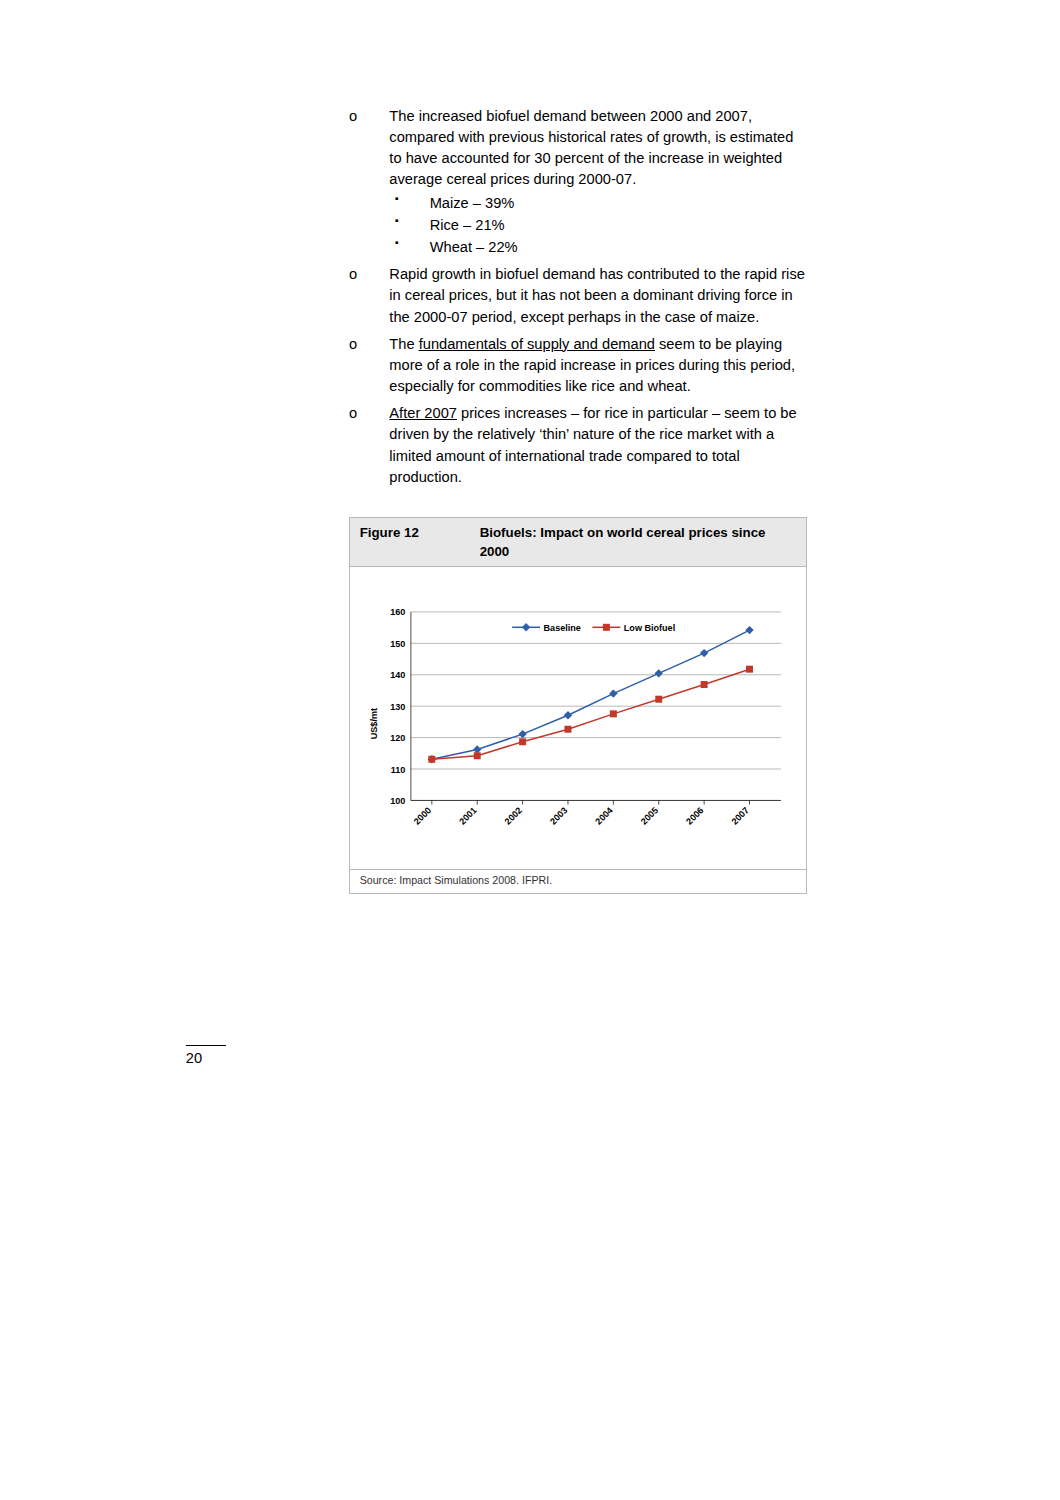The increased biofuel demand between 2000 and 2007, compared with previous historical rates of growth, is estimated to have accounted for 30 percent of the increase in weighted average cereal prices during 2000-07.
Maize – 39%
Rice – 21%
Wheat – 22%
Rapid growth in biofuel demand has contributed to the rapid rise in cereal prices, but it has not been a dominant driving force in the 2000-07 period, except perhaps in the case of maize.
The fundamentals of supply and demand seem to be playing more of a role in the rapid increase in prices during this period, especially for commodities like rice and wheat.
After 2007 prices increases – for rice in particular – seem to be driven by the relatively ‘thin’ nature of the rice market with a limited amount of international trade compared to total production.
Figure 12 Biofuels: Impact on world cereal prices since 2000
US$/mt 160 150 140 130 120 110 100 2000 2001 2002 2003 2004 2005 2006 2007 Baseline Low Biofuel
Source: Impact Simulations 2008. IFPRI.
20